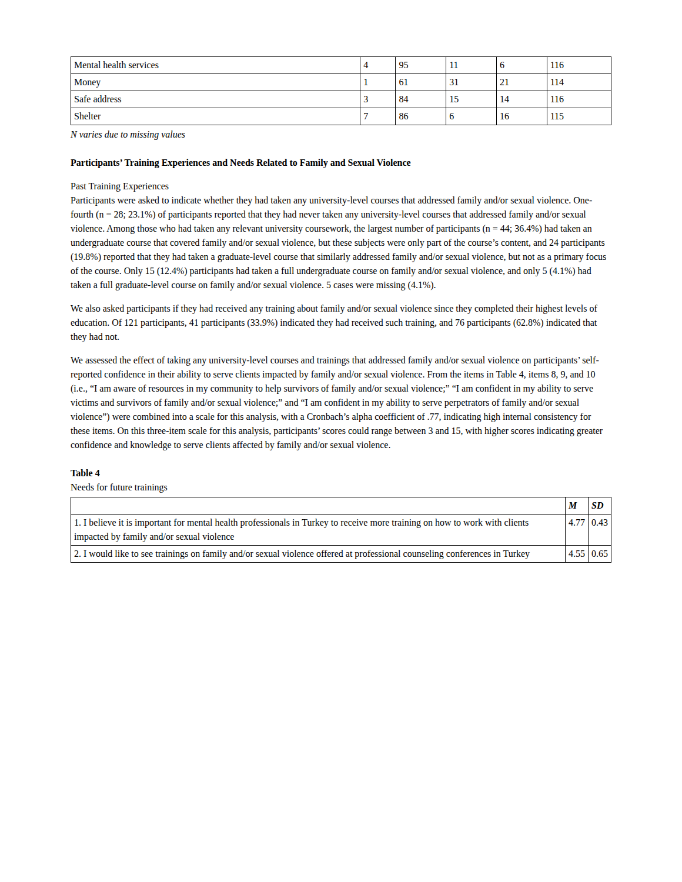| Mental health services | 4 | 95 | 11 | 6 | 116 |
| Money | 1 | 61 | 31 | 21 | 114 |
| Safe address | 3 | 84 | 15 | 14 | 116 |
| Shelter | 7 | 86 | 6 | 16 | 115 |
N varies due to missing values
Participants’ Training Experiences and Needs Related to Family and Sexual Violence
Past Training Experiences
Participants were asked to indicate whether they had taken any university-level courses that addressed family and/or sexual violence. One-fourth (n = 28; 23.1%) of participants reported that they had never taken any university-level courses that addressed family and/or sexual violence. Among those who had taken any relevant university coursework, the largest number of participants (n = 44; 36.4%) had taken an undergraduate course that covered family and/or sexual violence, but these subjects were only part of the course’s content, and 24 participants (19.8%) reported that they had taken a graduate-level course that similarly addressed family and/or sexual violence, but not as a primary focus of the course. Only 15 (12.4%) participants had taken a full undergraduate course on family and/or sexual violence, and only 5 (4.1%) had taken a full graduate-level course on family and/or sexual violence. 5 cases were missing (4.1%).
We also asked participants if they had received any training about family and/or sexual violence since they completed their highest levels of education. Of 121 participants, 41 participants (33.9%) indicated they had received such training, and 76 participants (62.8%) indicated that they had not.
We assessed the effect of taking any university-level courses and trainings that addressed family and/or sexual violence on participants’ self-reported confidence in their ability to serve clients impacted by family and/or sexual violence. From the items in Table 4, items 8, 9, and 10 (i.e., “I am aware of resources in my community to help survivors of family and/or sexual violence;” “I am confident in my ability to serve victims and survivors of family and/or sexual violence;” and “I am confident in my ability to serve perpetrators of family and/or sexual violence”) were combined into a scale for this analysis, with a Cronbach’s alpha coefficient of .77, indicating high internal consistency for these items. On this three-item scale for this analysis, participants’ scores could range between 3 and 15, with higher scores indicating greater confidence and knowledge to serve clients affected by family and/or sexual violence.
Table 4
Needs for future trainings
| | M | SD |
| 1. I believe it is important for mental health professionals in Turkey to receive more training on how to work with clients impacted by family and/or sexual violence | 4.77 | 0.43 |
| 2. I would like to see trainings on family and/or sexual violence offered at professional counseling conferences in Turkey | 4.55 | 0.65 |